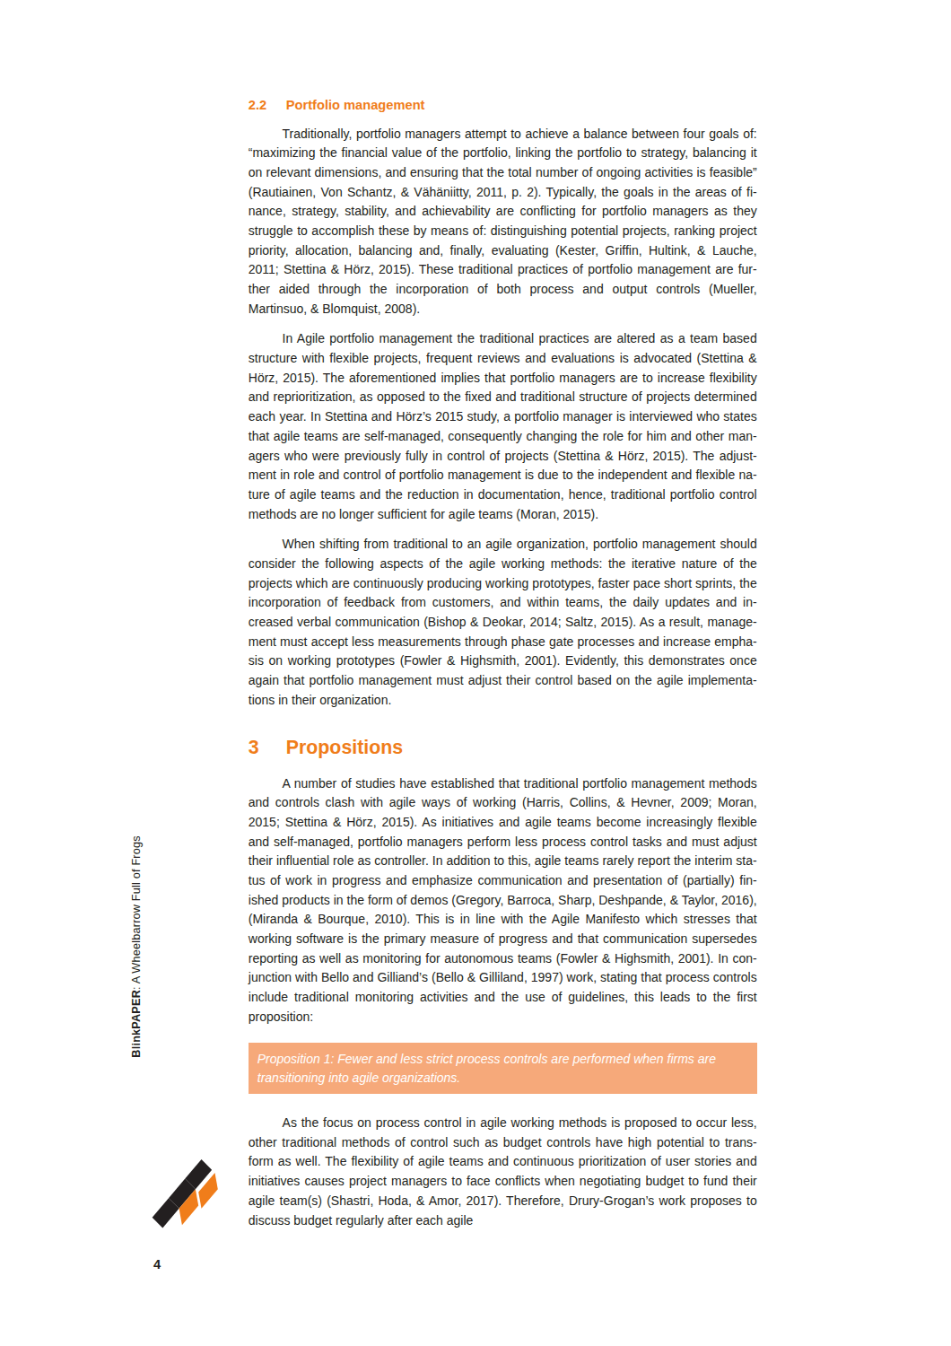BlinkPAPER: A Wheelbarrow Full of Frogs
4
2.2 Portfolio management
Traditionally, portfolio managers attempt to achieve a balance between four goals of: “maximizing the financial value of the portfolio, linking the portfolio to strategy, balancing it on relevant dimensions, and ensuring that the total number of ongoing activities is feasible” (Rautiainen, Von Schantz, & Vähäniitty, 2011, p. 2). Typically, the goals in the areas of finance, strategy, stability, and achievability are conflicting for portfolio managers as they struggle to accomplish these by means of: distinguishing potential projects, ranking project priority, allocation, balancing and, finally, evaluating (Kester, Griffin, Hultink, & Lauche, 2011; Stettina & Hörz, 2015). These traditional practices of portfolio management are further aided through the incorporation of both process and output controls (Mueller, Martinsuo, & Blomquist, 2008).
In Agile portfolio management the traditional practices are altered as a team based structure with flexible projects, frequent reviews and evaluations is advocated (Stettina & Hörz, 2015). The aforementioned implies that portfolio managers are to increase flexibility and reprioritization, as opposed to the fixed and traditional structure of projects determined each year. In Stettina and Hörz’s 2015 study, a portfolio manager is interviewed who states that agile teams are self-managed, consequently changing the role for him and other managers who were previously fully in control of projects (Stettina & Hörz, 2015). The adjustment in role and control of portfolio management is due to the independent and flexible nature of agile teams and the reduction in documentation, hence, traditional portfolio control methods are no longer sufficient for agile teams (Moran, 2015).
When shifting from traditional to an agile organization, portfolio management should consider the following aspects of the agile working methods: the iterative nature of the projects which are continuously producing working prototypes, faster pace short sprints, the incorporation of feedback from customers, and within teams, the daily updates and increased verbal communication (Bishop & Deokar, 2014; Saltz, 2015). As a result, management must accept less measurements through phase gate processes and increase emphasis on working prototypes (Fowler & Highsmith, 2001). Evidently, this demonstrates once again that portfolio management must adjust their control based on the agile implementations in their organization.
3 Propositions
A number of studies have established that traditional portfolio management methods and controls clash with agile ways of working (Harris, Collins, & Hevner, 2009; Moran, 2015; Stettina & Hörz, 2015). As initiatives and agile teams become increasingly flexible and self-managed, portfolio managers perform less process control tasks and must adjust their influential role as controller. In addition to this, agile teams rarely report the interim status of work in progress and emphasize communication and presentation of (partially) finished products in the form of demos (Gregory, Barroca, Sharp, Deshpande, & Taylor, 2016), (Miranda & Bourque, 2010). This is in line with the Agile Manifesto which stresses that working software is the primary measure of progress and that communication supersedes reporting as well as monitoring for autonomous teams (Fowler & Highsmith, 2001). In conjunction with Bello and Gilliand’s (Bello & Gilliland, 1997) work, stating that process controls include traditional monitoring activities and the use of guidelines, this leads to the first proposition:
Proposition 1: Fewer and less strict process controls are performed when firms are transitioning into agile organizations.
As the focus on process control in agile working methods is proposed to occur less, other traditional methods of control such as budget controls have high potential to transform as well. The flexibility of agile teams and continuous prioritization of user stories and initiatives causes project managers to face conflicts when negotiating budget to fund their agile team(s) (Shastri, Hoda, & Amor, 2017). Therefore, Drury-Grogan’s work proposes to discuss budget regularly after each agile